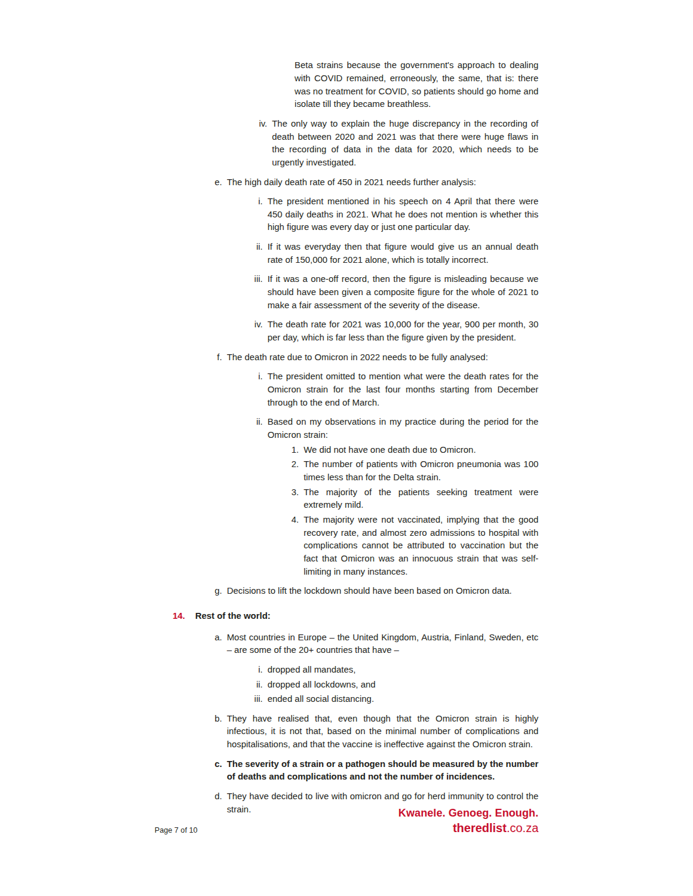Beta strains because the government's approach to dealing with COVID remained, erroneously, the same, that is: there was no treatment for COVID, so patients should go home and isolate till they became breathless.
iv.
The only way to explain the huge discrepancy in the recording of death between 2020 and 2021 was that there were huge flaws in the recording of data in the data for 2020, which needs to be urgently investigated.
e.
The high daily death rate of 450 in 2021 needs further analysis:
i.
The president mentioned in his speech on 4 April that there were 450 daily deaths in 2021. What he does not mention is whether this high figure was every day or just one particular day.
ii.
If it was everyday then that figure would give us an annual death rate of 150,000 for 2021 alone, which is totally incorrect.
iii.
If it was a one-off record, then the figure is misleading because we should have been given a composite figure for the whole of 2021 to make a fair assessment of the severity of the disease.
iv.
The death rate for 2021 was 10,000 for the year, 900 per month, 30 per day, which is far less than the figure given by the president.
f.
The death rate due to Omicron in 2022 needs to be fully analysed:
i.
The president omitted to mention what were the death rates for the Omicron strain for the last four months starting from December through to the end of March.
ii.
Based on my observations in my practice during the period for the Omicron strain:
1.
We did not have one death due to Omicron.
2.
The number of patients with Omicron pneumonia was 100 times less than for the Delta strain.
3.
The majority of the patients seeking treatment were extremely mild.
4.
The majority were not vaccinated, implying that the good recovery rate, and almost zero admissions to hospital with complications cannot be attributed to vaccination but the fact that Omicron was an innocuous strain that was self-limiting in many instances.
g.
Decisions to lift the lockdown should have been based on Omicron data.
14.
Rest of the world:
a.
Most countries in Europe – the United Kingdom, Austria, Finland, Sweden, etc – are some of the 20+ countries that have –
i.
dropped all mandates,
ii.
dropped all lockdowns, and
iii.
ended all social distancing.
b.
They have realised that, even though that the Omicron strain is highly infectious, it is not that, based on the minimal number of complications and hospitalisations, and that the vaccine is ineffective against the Omicron strain.
c.
The severity of a strain or a pathogen should be measured by the number of deaths and complications and not the number of incidences.
d.
They have decided to live with omicron and go for herd immunity to control the strain.
Page 7 of 10
Kwanele. Genoeg. Enough.
theredlist.co.za